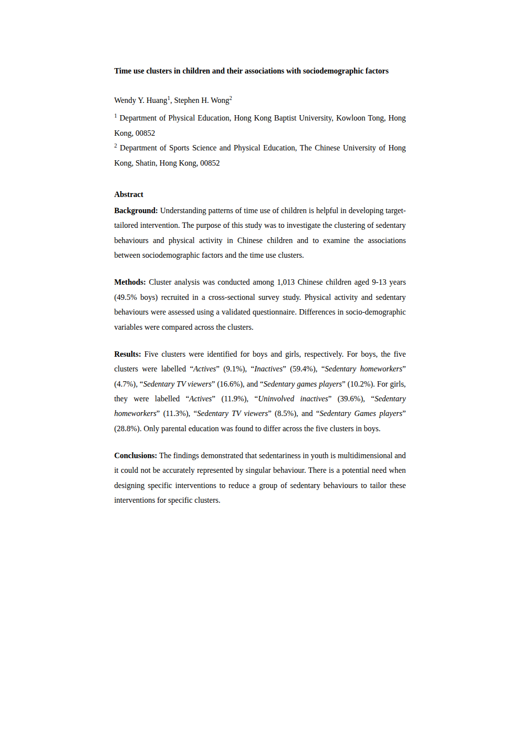Time use clusters in children and their associations with sociodemographic factors
Wendy Y. Huang1, Stephen H. Wong2
1 Department of Physical Education, Hong Kong Baptist University, Kowloon Tong, Hong Kong, 00852
2 Department of Sports Science and Physical Education, The Chinese University of Hong Kong, Shatin, Hong Kong, 00852
Abstract
Background: Understanding patterns of time use of children is helpful in developing target-tailored intervention. The purpose of this study was to investigate the clustering of sedentary behaviours and physical activity in Chinese children and to examine the associations between sociodemographic factors and the time use clusters.
Methods: Cluster analysis was conducted among 1,013 Chinese children aged 9-13 years (49.5% boys) recruited in a cross-sectional survey study. Physical activity and sedentary behaviours were assessed using a validated questionnaire. Differences in socio-demographic variables were compared across the clusters.
Results: Five clusters were identified for boys and girls, respectively. For boys, the five clusters were labelled “Actives” (9.1%), “Inactives” (59.4%), “Sedentary homeworkers” (4.7%), “Sedentary TV viewers” (16.6%), and “Sedentary games players” (10.2%). For girls, they were labelled “Actives” (11.9%), “Uninvolved inactives” (39.6%), “Sedentary homeworkers” (11.3%), “Sedentary TV viewers” (8.5%), and “Sedentary Games players” (28.8%). Only parental education was found to differ across the five clusters in boys.
Conclusions: The findings demonstrated that sedentariness in youth is multidimensional and it could not be accurately represented by singular behaviour. There is a potential need when designing specific interventions to reduce a group of sedentary behaviours to tailor these interventions for specific clusters.